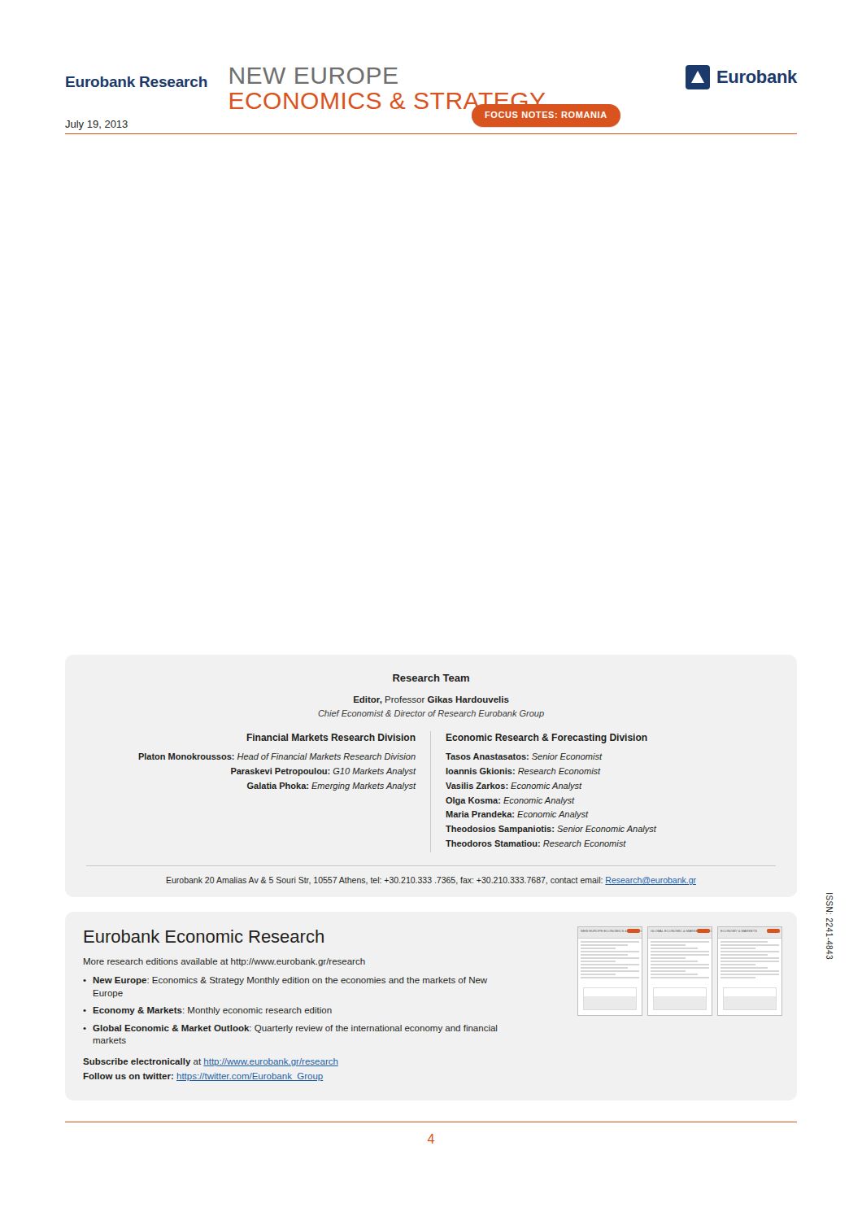Eurobank Research
NEW EUROPE
ECONOMICS & STRATEGY
July 19, 2013
FOCUS NOTES: ROMANIA
Eurobank
Research Team
Editor, Professor Gikas Hardouvelis
Chief Economist & Director of Research Eurobank Group
Financial Markets Research Division
Platon Monokroussos: Head of Financial Markets Research Division
Paraskevi Petropoulou: G10 Markets Analyst
Galatia Phoka: Emerging Markets Analyst
Economic Research & Forecasting Division
Tasos Anastasatos: Senior Economist
Ioannis Gkionis: Research Economist
Vasilis Zarkos: Economic Analyst
Olga Kosma: Economic Analyst
Maria Prandeka: Economic Analyst
Theodosios Sampaniotis: Senior Economic Analyst
Theodoros Stamatiou: Research Economist
Eurobank 20 Amalias Av & 5 Souri Str, 10557 Athens, tel: +30.210.333 .7365, fax: +30.210.333.7687, contact email: Research@eurobank.gr
Eurobank Economic Research
More research editions available at http://www.eurobank.gr/research
New Europe: Economics & Strategy Monthly edition on the economies and the markets of New Europe
Economy & Markets: Monthly economic research edition
Global Economic & Market Outlook: Quarterly review of the international economy and financial markets
Subscribe electronically at http://www.eurobank.gr/research
Follow us on twitter: https://twitter.com/Eurobank_Group
NEW EUROPE ECONOMICS & STRATEGY
GLOBAL ECONOMIC & MARKET OUTLOOK
ECONOMY & MARKETS
ISSN: 2241-4843
4